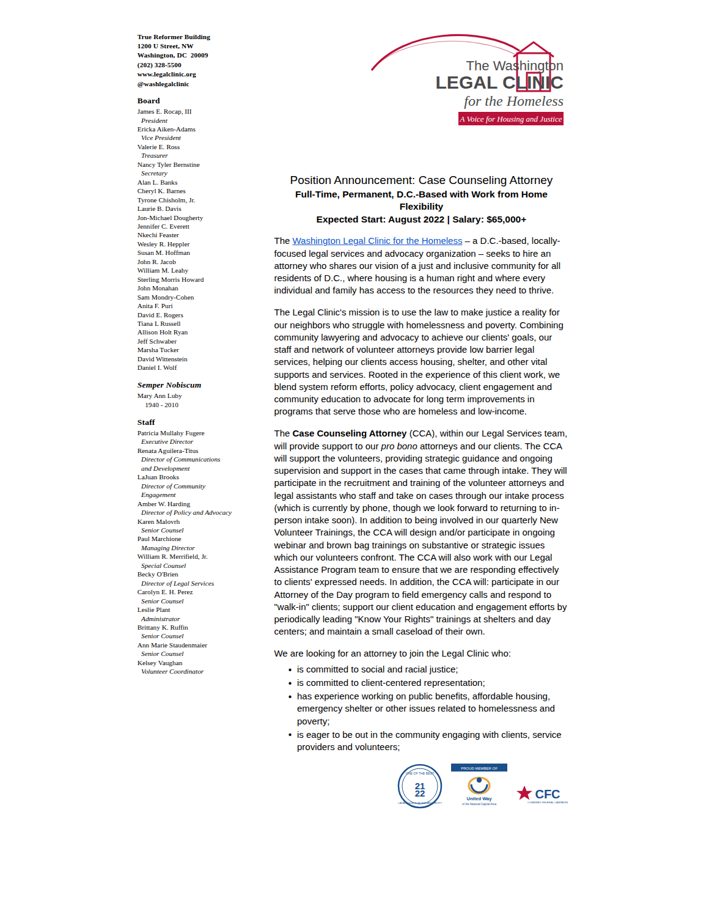True Reformer Building
1200 U Street, NW
Washington, DC 20009
(202) 328-5500
www.legalclinic.org
@washlegalclinic
Board
James E. Rocap, III
President
Ericka Aiken-Adams
Vice President
Valerie E. Ross
Treasurer
Nancy Tyler Bernstine
Secretary
Alan L. Banks
Cheryl K. Barnes
Tyrone Chisholm, Jr.
Laurie B. Davis
Jon-Michael Dougherty
Jennifer C. Everett
Nkechi Feaster
Wesley R. Heppler
Susan M. Hoffman
John R. Jacob
William M. Leahy
Sterling Morris Howard
John Monahan
Sam Mondry-Cohen
Anita F. Puri
David E. Rogers
Tiana L Russell
Allison Holt Ryan
Jeff Schwaber
Marsha Tucker
David Wittenstein
Daniel I. Wolf
Semper Nobiscum
Mary Ann Luby
1940 - 2010
Staff
Patricia Mullahy Fugere
Executive Director
Renata Aguilera-Titus
Director of Communications
and Development
LaJuan Brooks
Director of Community
Engagement
Amber W. Harding
Director of Policy and Advocacy
Karen Malovrh
Senior Counsel
Paul Marchione
Managing Director
William R. Merrifield, Jr.
Special Counsel
Becky O'Brien
Director of Legal Services
Carolyn E. H. Perez
Senior Counsel
Leslie Plant
Administrator
Brittany K. Ruffin
Senior Counsel
Ann Marie Staudenmaier
Senior Counsel
Kelsey Vaughan
Volunteer Coordinator
The Washington Legal Clinic for the Homeless logo The Washington LEGAL CLINIC for the Homeless A Voice for Housing and Justice
Position Announcement: Case Counseling Attorney
Full-Time, Permanent, D.C.-Based with Work from Home Flexibility Expected Start: August 2022 | Salary: $65,000+
The Washington Legal Clinic for the Homeless – a D.C.-based, locally-focused legal services and advocacy organization – seeks to hire an attorney who shares our vision of a just and inclusive community for all residents of D.C., where housing is a human right and where every individual and family has access to the resources they need to thrive.
The Legal Clinic's mission is to use the law to make justice a reality for our neighbors who struggle with homelessness and poverty. Combining community lawyering and advocacy to achieve our clients' goals, our staff and network of volunteer attorneys provide low barrier legal services, helping our clients access housing, shelter, and other vital supports and services. Rooted in the experience of this client work, we blend system reform efforts, policy advocacy, client engagement and community education to advocate for long term improvements in programs that serve those who are homeless and low-income.
The Case Counseling Attorney (CCA), within our Legal Services team, will provide support to our pro bono attorneys and our clients. The CCA will support the volunteers, providing strategic guidance and ongoing supervision and support in the cases that came through intake. They will participate in the recruitment and training of the volunteer attorneys and legal assistants who staff and take on cases through our intake process (which is currently by phone, though we look forward to returning to in-person intake soon). In addition to being involved in our quarterly New Volunteer Trainings, the CCA will design and/or participate in ongoing webinar and brown bag trainings on substantive or strategic issues which our volunteers confront. The CCA will also work with our Legal Assistance Program team to ensure that we are responding effectively to clients' expressed needs. In addition, the CCA will: participate in our Attorney of the Day program to field emergency calls and respond to "walk-in" clients; support our client education and engagement efforts by periodically leading "Know Your Rights" trainings at shelters and day centers; and maintain a small caseload of their own.
We are looking for an attorney to join the Legal Clinic who:
is committed to social and racial justice;
is committed to client-centered representation;
has experience working on public benefits, affordable housing, emergency shelter or other issues related to homelessness and poverty;
is eager to be out in the community engaging with clients, service providers and volunteers;
ONE OF THE BEST 21 22 CATALOGUE FOR PHILANTHROPY PROUD MEMBER OF United Way of the National Capital Area CFC COMBINED FEDERAL CAMPAIGN